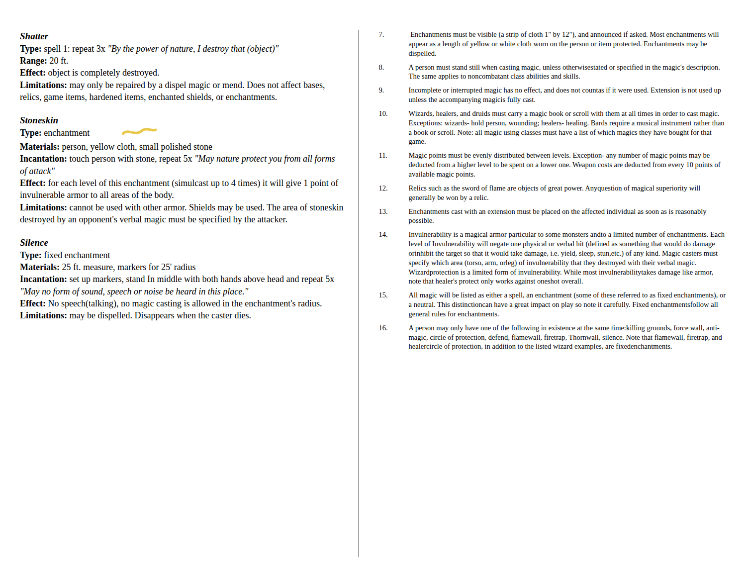Shatter
Type: spell 1: repeat 3x "By the power of nature, I destroy that (object)"
Range: 20 ft.
Effect: object is completely destroyed.
Limitations: may only be repaired by a dispel magic or mend. Does not affect bases, relics, game items, hardened items, enchanted shields, or enchantments.
Stoneskin
Type: enchantment
Materials: person, yellow cloth, small polished stone
Incantation: touch person with stone, repeat 5x "May nature protect you from all forms of attack"
Effect: for each level of this enchantment (simulcast up to 4 times) it will give 1 point of invulnerable armor to all areas of the body.
Limitations: cannot be used with other armor. Shields may be used. The area of stoneskin destroyed by an opponent's verbal magic must be specified by the attacker.
Silence
Type: fixed enchantment
Materials: 25 ft. measure, markers for 25' radius
Incantation: set up markers, stand In middle with both hands above head and repeat 5x "May no form of sound, speech or noise be heard in this place."
Effect: No speech(talking), no magic casting is allowed in the enchantment's radius.
Limitations: may be dispelled. Disappears when the caster dies.
Enchantments must be visible (a strip of cloth 1" by 12"), and announced if asked. Most enchantments will appear as a length of yellow or white cloth worn on the person or item protected. Enchantments may be dispelled.
A person must stand still when casting magic, unless otherwisestated or specified in the magic's description. The same applies to noncombatant class abilities and skills.
Incomplete or interrupted magic has no effect, and does not countas if it were used. Extension is not used up unless the accompanying magicis fully cast.
Wizards, healers, and druids must carry a magic book or scroll with them at all times in order to cast magic. Exceptions: wizards- hold person, wounding; healers- healing. Bards require a musical instrument rather than a book or scroll. Note: all magic using classes must have a list of which magics they have bought for that game.
Magic points must be evenly distributed between levels. Exception- any number of magic points may be deducted from a higher level to be spent on a lower one. Weapon costs are deducted from every 10 points of available magic points.
Relics such as the sword of flame are objects of great power. Anyquestion of magical superiority will generally be won by a relic.
Enchantments cast with an extension must be placed on the affected individual as soon as is reasonably possible.
Invulnerability is a magical armor particular to some monsters andto a limited number of enchantments. Each level of Invulnerability will negate one physical or verbal hit (defined as something that would do damage orinhibit the target so that it would take damage, i.e. yield, sleep, stun,etc.) of any kind. Magic casters must specify which area (torso, arm, orleg) of invulnerability that they destroyed with their verbal magic. Wizardprotection is a limited form of invulnerability. While most invulnerabilitytakes damage like armor, note that healer's protect only works against oneshot overall.
All magic will be listed as either a spell, an enchantment (some of these referred to as fixed enchantments), or a neutral. This distinctioncan have a great impact on play so note it carefully. Fixed enchantmentsfollow all general rules for enchantments.
A person may only have one of the following in existence at the same time:killing grounds, force wall, anti-magic, circle of protection, defend, flamewall, firetrap, Thornwall, silence. Note that flamewall, firetrap, and healercircle of protection, in addition to the listed wizard examples, are fixedenchantments.